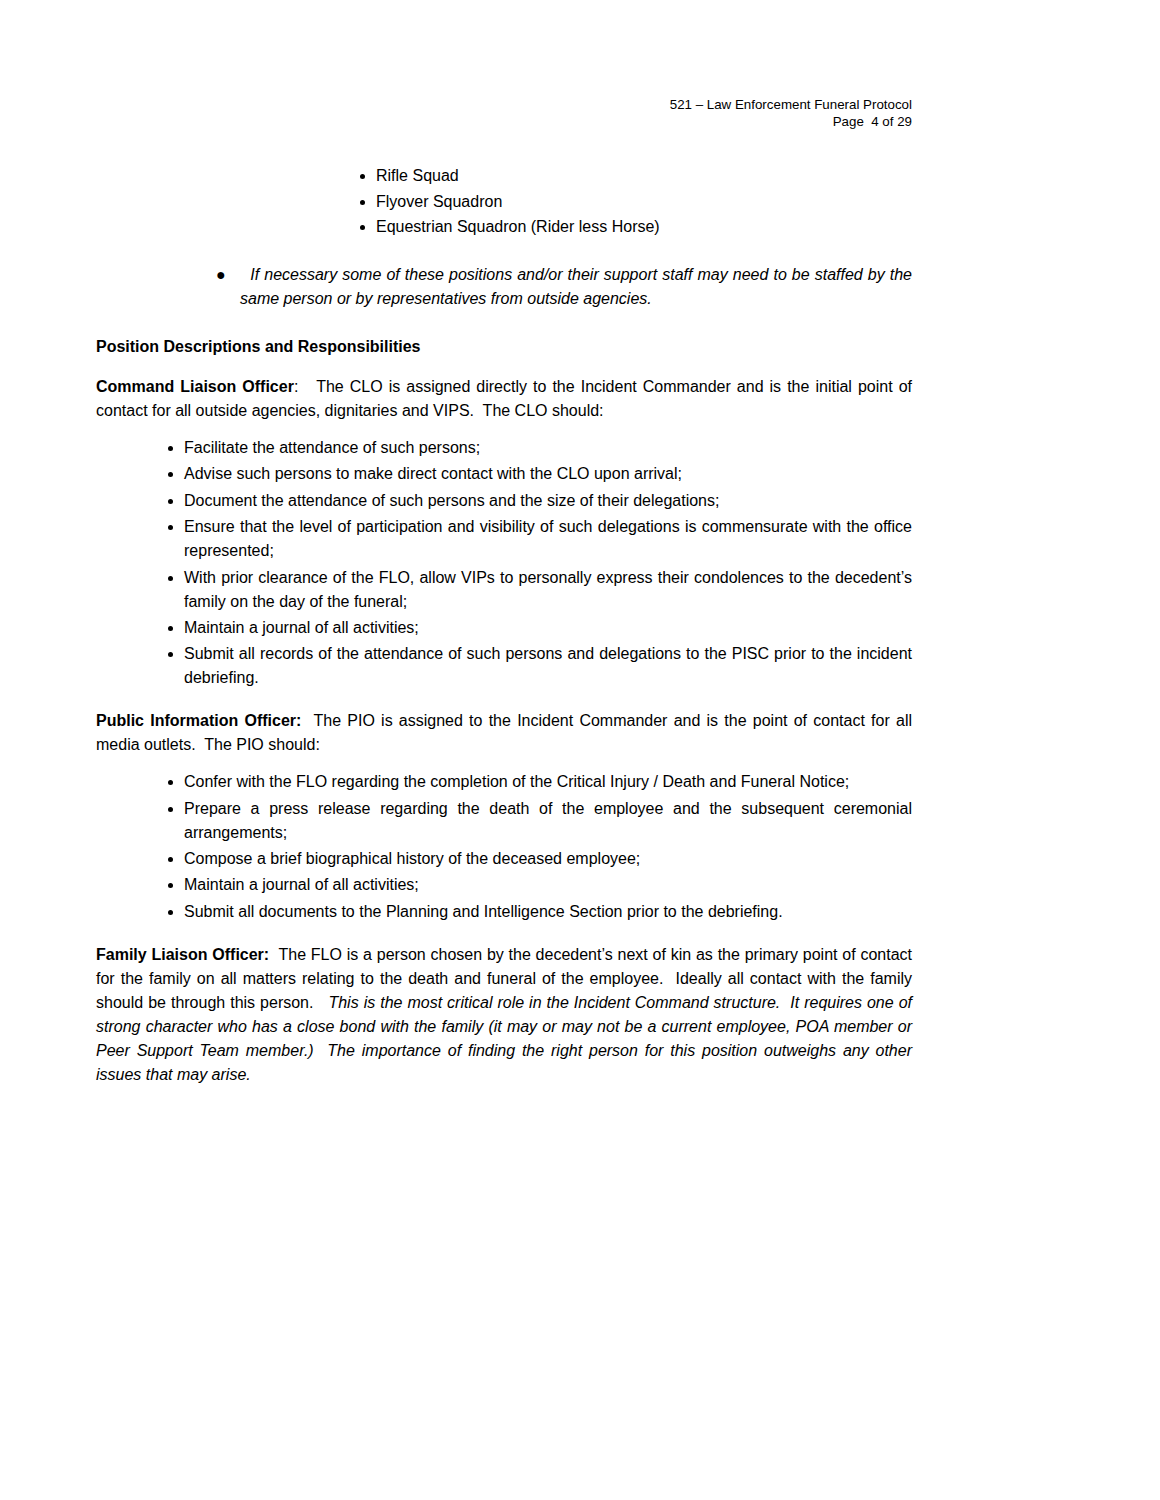521 – Law Enforcement Funeral Protocol
Page 4 of 29
Rifle Squad
Flyover Squadron
Equestrian Squadron (Rider less Horse)
●If necessary some of these positions and/or their support staff may need to be staffed by the same person or by representatives from outside agencies.
Position Descriptions and Responsibilities
Command Liaison Officer: The CLO is assigned directly to the Incident Commander and is the initial point of contact for all outside agencies, dignitaries and VIPS. The CLO should:
Facilitate the attendance of such persons;
Advise such persons to make direct contact with the CLO upon arrival;
Document the attendance of such persons and the size of their delegations;
Ensure that the level of participation and visibility of such delegations is commensurate with the office represented;
With prior clearance of the FLO, allow VIPs to personally express their condolences to the decedent’s family on the day of the funeral;
Maintain a journal of all activities;
Submit all records of the attendance of such persons and delegations to the PISC prior to the incident debriefing.
Public Information Officer: The PIO is assigned to the Incident Commander and is the point of contact for all media outlets. The PIO should:
Confer with the FLO regarding the completion of the Critical Injury / Death and Funeral Notice;
Prepare a press release regarding the death of the employee and the subsequent ceremonial arrangements;
Compose a brief biographical history of the deceased employee;
Maintain a journal of all activities;
Submit all documents to the Planning and Intelligence Section prior to the debriefing.
Family Liaison Officer: The FLO is a person chosen by the decedent’s next of kin as the primary point of contact for the family on all matters relating to the death and funeral of the employee. Ideally all contact with the family should be through this person. This is the most critical role in the Incident Command structure. It requires one of strong character who has a close bond with the family (it may or may not be a current employee, POA member or Peer Support Team member.) The importance of finding the right person for this position outweighs any other issues that may arise.